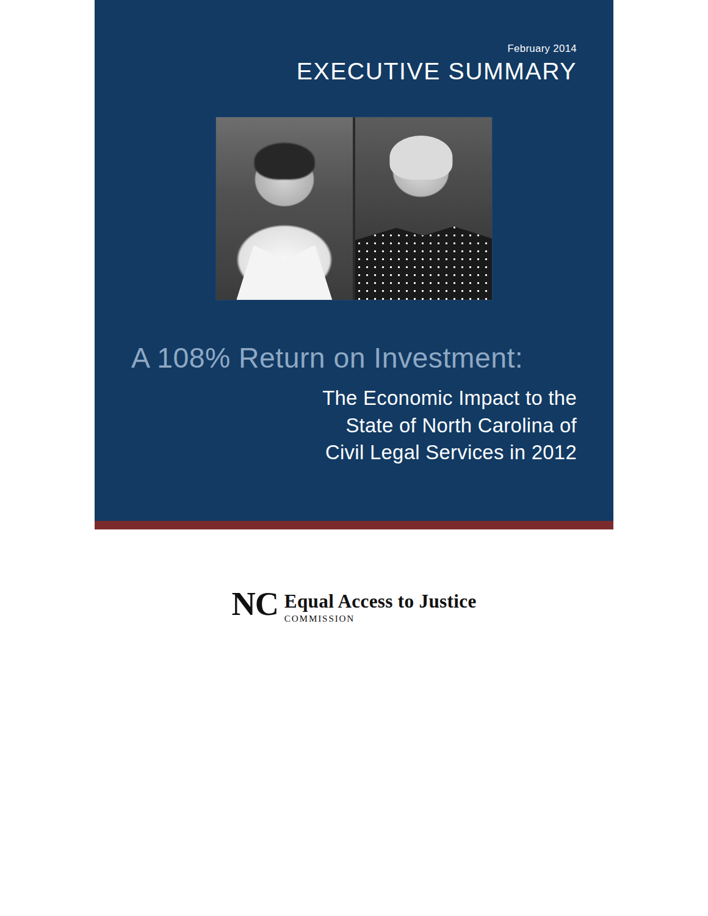February 2014
EXECUTIVE SUMMARY
A 108% Return on Investment:
The Economic Impact to the
State of North Carolina of
Civil Legal Services in 2012
NC Equal Access to Justice Commission